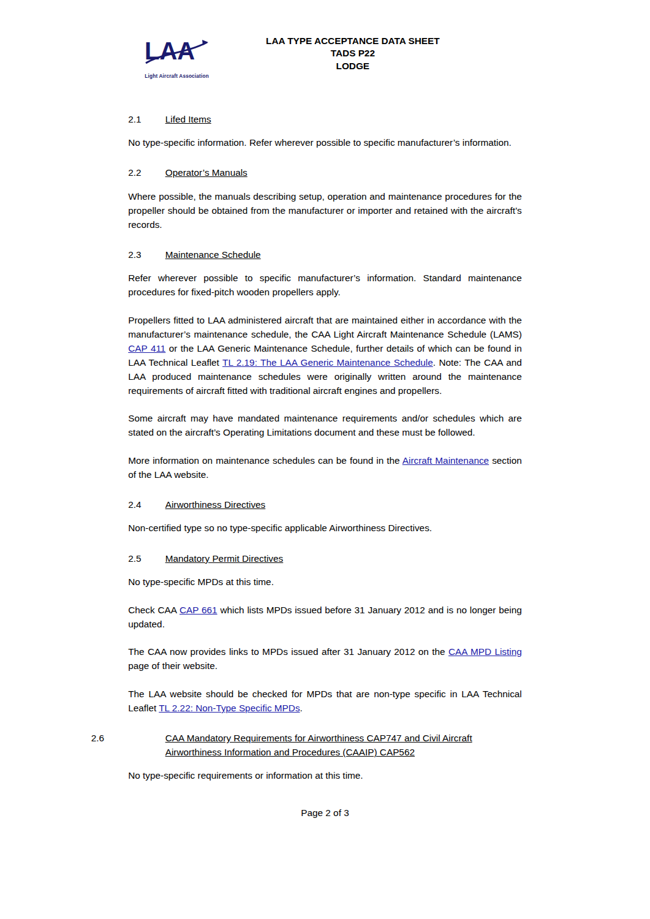LAA
Light Aircraft Association
LAA TYPE ACCEPTANCE DATA SHEET
TADS P22
LODGE
2.1 Lifed Items
No type-specific information. Refer wherever possible to specific manufacturer’s information.
2.2 Operator’s Manuals
Where possible, the manuals describing setup, operation and maintenance procedures for the propeller should be obtained from the manufacturer or importer and retained with the aircraft’s records.
2.3 Maintenance Schedule
Refer wherever possible to specific manufacturer’s information. Standard maintenance procedures for fixed-pitch wooden propellers apply.
Propellers fitted to LAA administered aircraft that are maintained either in accordance with the manufacturer’s maintenance schedule, the CAA Light Aircraft Maintenance Schedule (LAMS) CAP 411 or the LAA Generic Maintenance Schedule, further details of which can be found in LAA Technical Leaflet TL 2.19: The LAA Generic Maintenance Schedule. Note: The CAA and LAA produced maintenance schedules were originally written around the maintenance requirements of aircraft fitted with traditional aircraft engines and propellers.
Some aircraft may have mandated maintenance requirements and/or schedules which are stated on the aircraft’s Operating Limitations document and these must be followed.
More information on maintenance schedules can be found in the Aircraft Maintenance section of the LAA website.
2.4 Airworthiness Directives
Non-certified type so no type-specific applicable Airworthiness Directives.
2.5 Mandatory Permit Directives
No type-specific MPDs at this time.
Check CAA CAP 661 which lists MPDs issued before 31 January 2012 and is no longer being updated.
The CAA now provides links to MPDs issued after 31 January 2012 on the CAA MPD Listing page of their website.
The LAA website should be checked for MPDs that are non-type specific in LAA Technical Leaflet TL 2.22: Non-Type Specific MPDs.
2.6 CAA Mandatory Requirements for Airworthiness CAP747 and Civil Aircraft Airworthiness Information and Procedures (CAAIP) CAP562
No type-specific requirements or information at this time.
Page 2 of 3